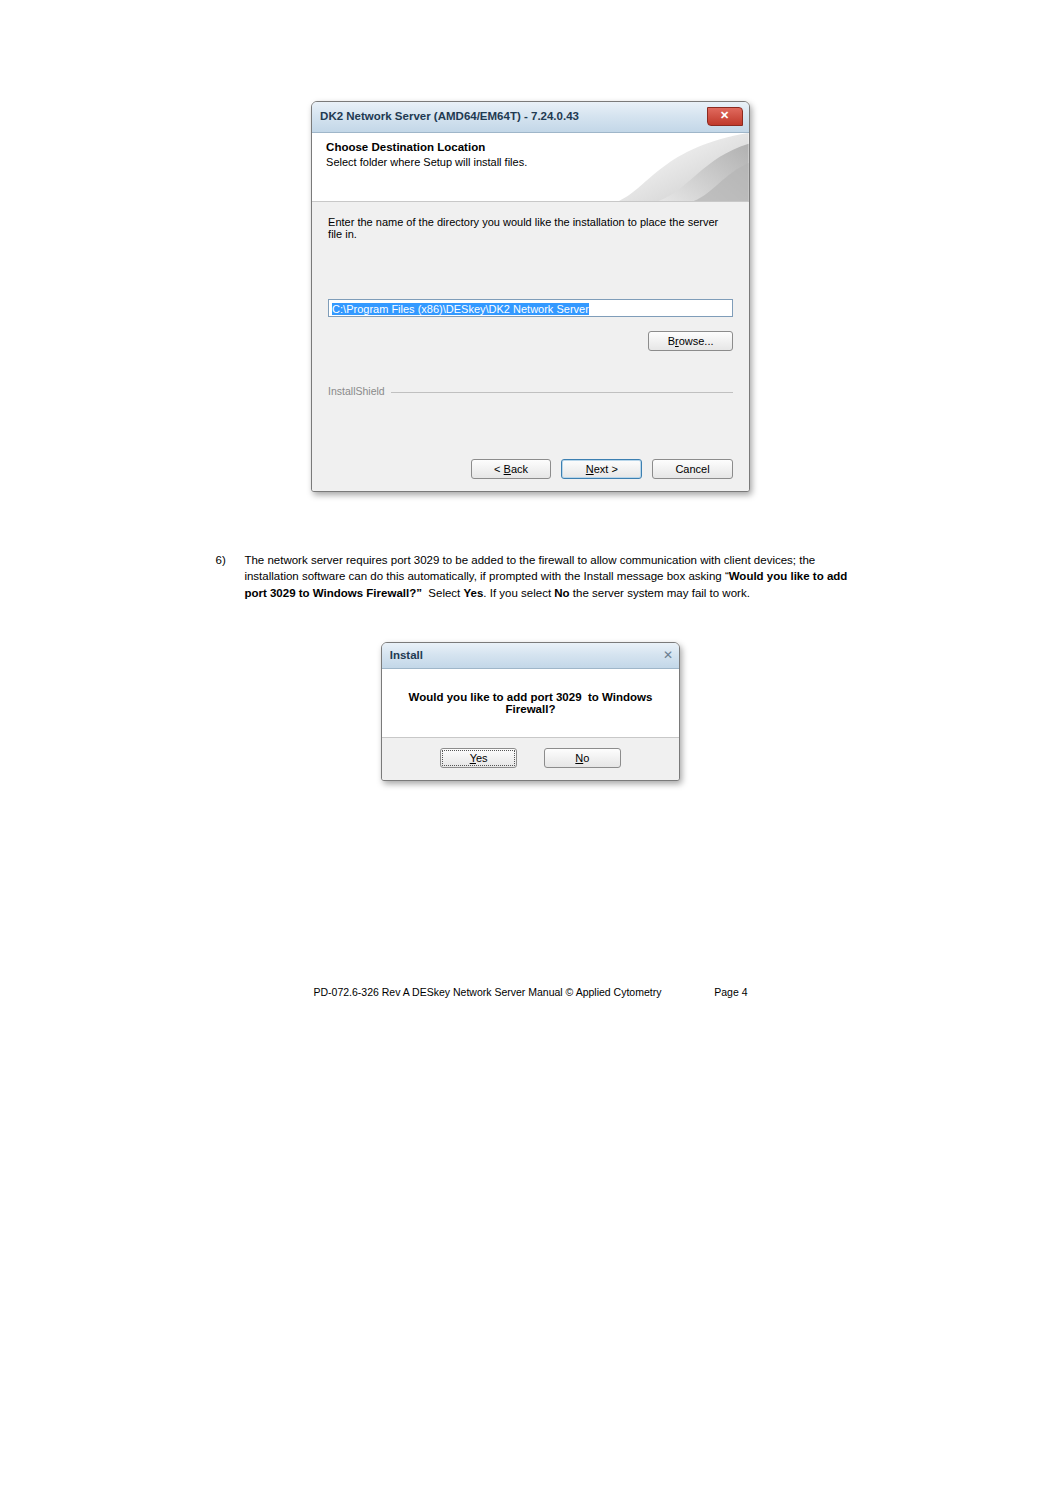DK2 Network Server (AMD64/EM64T) - 7.24.0.43 ✕
Choose Destination Location
Select folder where Setup will install files.
Enter the name of the directory you would like the installation to place the server file in.
C:\Program Files (x86)\DESkey\DK2 Network Server
Browse...
InstallShield
< Back
Next >
Cancel
6)
The network server requires port 3029 to be added to the firewall to allow communication with client devices; the installation software can do this automatically, if prompted with the Install message box asking “Would you like to add port 3029 to Windows Firewall?” Select Yes. If you select No the server system may fail to work.
Install ✕
Would you like to add port 3029 to Windows Firewall?
Yes
No
PD-072.6-326 Rev A DESkey Network Server Manual © Applied Cytometry Page 4